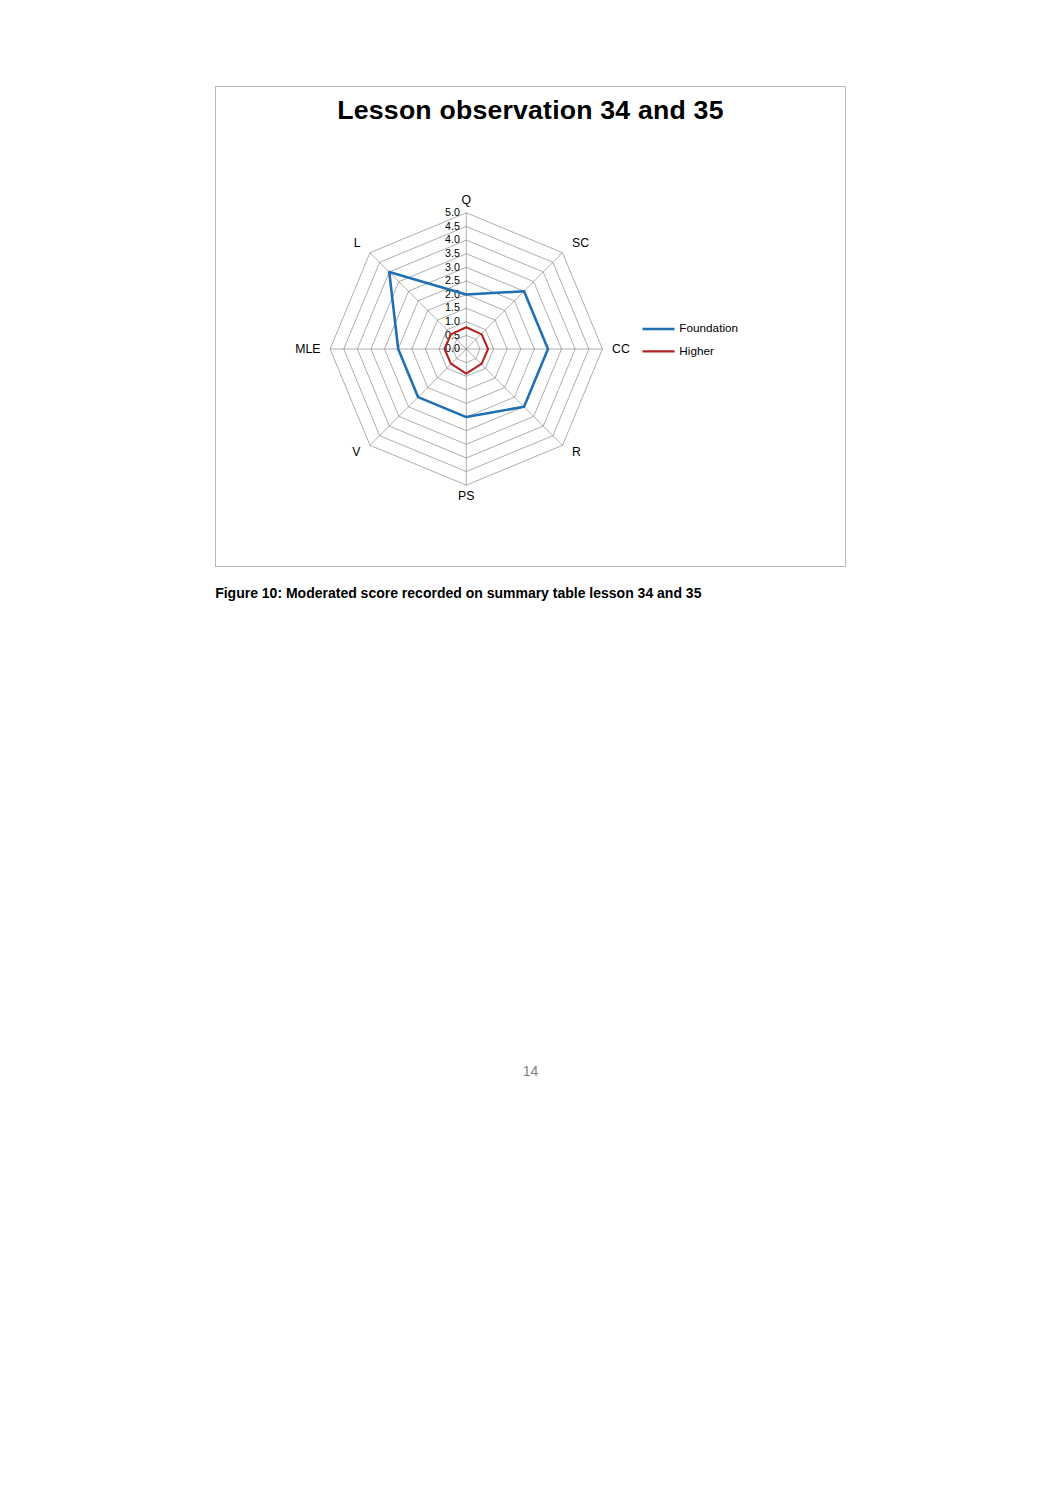Lesson observation 34 and 35
Q SC CC R PS V MLE L 5.0 4.5 4.0 3.5 3.0 2.5 2.0 1.5 1.0 0.5 0.0 Foundation Higher
Figure 10: Moderated score recorded on summary table lesson 34 and 35
14